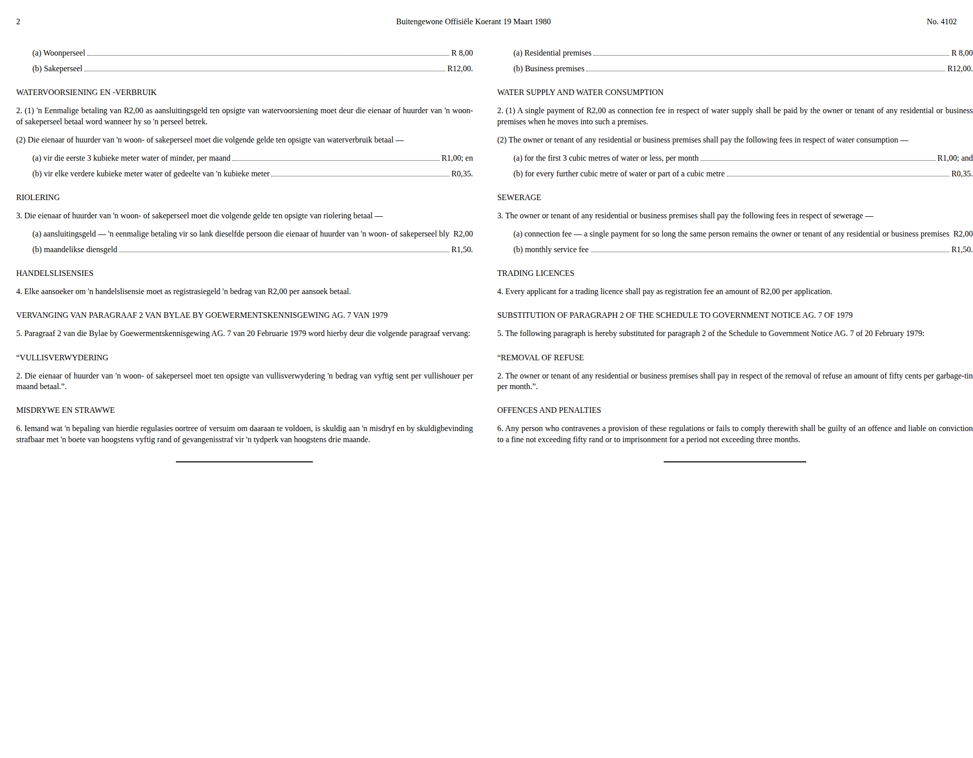2 Buitengewone Offisiële Koerant 19 Maart 1980 No. 4102
(a) Woonperseel R 8,00
(b) Sakeperseel R12,00.
Watervoorsiening en -verbruik
2. (1) 'n Eenmalige betaling van R2,00 as aansluitingsgeld ten opsigte van watervoorsiening moet deur die eienaar of huurder van 'n woon- of sakeperseel betaal word wanneer hy so 'n perseel betrek.
(2) Die eienaar of huurder van 'n woon- of sakeperseel moet die volgende gelde ten opsigte van waterverbruik betaal —
(a) vir die eerste 3 kubieke meter water of minder, per maand R1,00; en
(b) vir elke verdere kubieke meter water of gedeelte van 'n kubieke meter R0,35.
Riolering
3. Die eienaar of huurder van 'n woon- of sakeperseel moet die volgende gelde ten opsigte van riolering betaal —
(a) aansluitingsgeld — 'n eenmalige betaling vir so lank dieselfde persoon die eienaar of huurder van 'n woon- of sakeperseel bly R2,00
(b) maandelikse diensgeld R1,50.
Handelslisensies
4. Elke aansoeker om 'n handelslisensie moet as registrasiegeld 'n bedrag van R2,00 per aansoek betaal.
Vervanging van paragraaf 2 van Bylae by Goewermentskennisgewing AG. 7 van 1979
5. Paragraaf 2 van die Bylae by Goewermentskennisgewing AG. 7 van 20 Februarie 1979 word hierby deur die volgende paragraaf vervang:
“Vullisverwydering
2. Die eienaar of huurder van 'n woon- of sakeperseel moet ten opsigte van vullisverwydering 'n bedrag van vyftig sent per vullishouer per maand betaal.”.
Misdrywe en strawwe
6. Iemand wat 'n bepaling van hierdie regulasies oortree of versuim om daaraan te voldoen, is skuldig aan 'n misdryf en by skuldigbevinding strafbaar met 'n boete van hoogstens vyftig rand of gevangenisstraf vir 'n tydperk van hoogstens drie maande.
(a) Residential premises R 8,00
(b) Business premises R12,00.
Water supply and water consumption
2. (1) A single payment of R2,00 as connection fee in respect of water supply shall be paid by the owner or tenant of any residential or business premises when he moves into such a premises.
(2) The owner or tenant of any residential or business premises shall pay the following fees in respect of water consumption —
(a) for the first 3 cubic metres of water or less, per month R1,00; and
(b) for every further cubic metre of water or part of a cubic metre R0,35.
Sewerage
3. The owner or tenant of any residential or business premises shall pay the following fees in respect of sewerage —
(a) connection fee — a single payment for so long the same person remains the owner or tenant of any residential or business premises R2,00
(b) monthly service fee R1,50.
Trading licences
4. Every applicant for a trading licence shall pay as registration fee an amount of R2,00 per application.
Substitution of paragraph 2 of the Schedule to Government Notice AG. 7 of 1979
5. The following paragraph is hereby substituted for paragraph 2 of the Schedule to Government Notice AG. 7 of 20 February 1979:
“Removal of refuse
2. The owner or tenant of any residential or business premises shall pay in respect of the removal of refuse an amount of fifty cents per garbage-tin per month.”.
Offences and penalties
6. Any person who contravenes a provision of these regulations or fails to comply therewith shall be guilty of an offence and liable on conviction to a fine not exceeding fifty rand or to imprisonment for a period not exceeding three months.